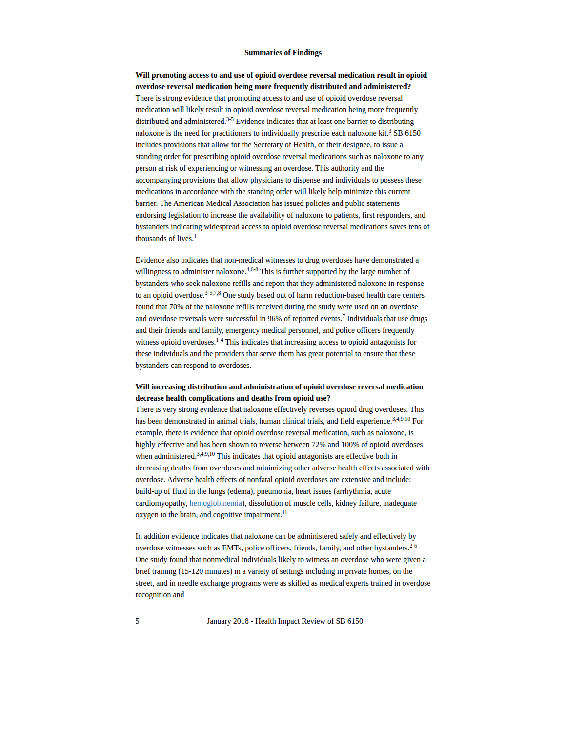Summaries of Findings
Will promoting access to and use of opioid overdose reversal medication result in opioid overdose reversal medication being more frequently distributed and administered?
There is strong evidence that promoting access to and use of opioid overdose reversal medication will likely result in opioid overdose reversal medication being more frequently distributed and administered.3-5 Evidence indicates that at least one barrier to distributing naloxone is the need for practitioners to individually prescribe each naloxone kit.3 SB 6150 includes provisions that allow for the Secretary of Health, or their designee, to issue a standing order for prescribing opioid overdose reversal medications such as naloxone to any person at risk of experiencing or witnessing an overdose. This authority and the accompanying provisions that allow physicians to dispense and individuals to possess these medications in accordance with the standing order will likely help minimize this current barrier. The American Medical Association has issued policies and public statements endorsing legislation to increase the availability of naloxone to patients, first responders, and bystanders indicating widespread access to opioid overdose reversal medications saves tens of thousands of lives.1
Evidence also indicates that non-medical witnesses to drug overdoses have demonstrated a willingness to administer naloxone.4,6-8 This is further supported by the large number of bystanders who seek naloxone refills and report that they administered naloxone in response to an opioid overdose.3-5,7,8 One study based out of harm reduction-based health care centers found that 70% of the naloxone refills received during the study were used on an overdose and overdose reversals were successful in 96% of reported events.7 Individuals that use drugs and their friends and family, emergency medical personnel, and police officers frequently witness opioid overdoses.1-4 This indicates that increasing access to opioid antagonists for these individuals and the providers that serve them has great potential to ensure that these bystanders can respond to overdoses.
Will increasing distribution and administration of opioid overdose reversal medication decrease health complications and deaths from opioid use?
There is very strong evidence that naloxone effectively reverses opioid drug overdoses. This has been demonstrated in animal trials, human clinical trials, and field experience.3,4,9,10 For example, there is evidence that opioid overdose reversal medication, such as naloxone, is highly effective and has been shown to reverse between 72% and 100% of opioid overdoses when administered.3,4,9,10 This indicates that opioid antagonists are effective both in decreasing deaths from overdoses and minimizing other adverse health effects associated with overdose. Adverse health effects of nonfatal opioid overdoses are extensive and include: build-up of fluid in the lungs (edema), pneumonia, heart issues (arrhythmia, acute cardiomyopathy, hemoglobinemia), dissolution of muscle cells, kidney failure, inadequate oxygen to the brain, and cognitive impairment.11
In addition evidence indicates that naloxone can be administered safely and effectively by overdose witnesses such as EMTs, police officers, friends, family, and other bystanders.2-6 One study found that nonmedical individuals likely to witness an overdose who were given a brief training (15-120 minutes) in a variety of settings including in private homes, on the street, and in needle exchange programs were as skilled as medical experts trained in overdose recognition and
5
January 2018 - Health Impact Review of SB 6150